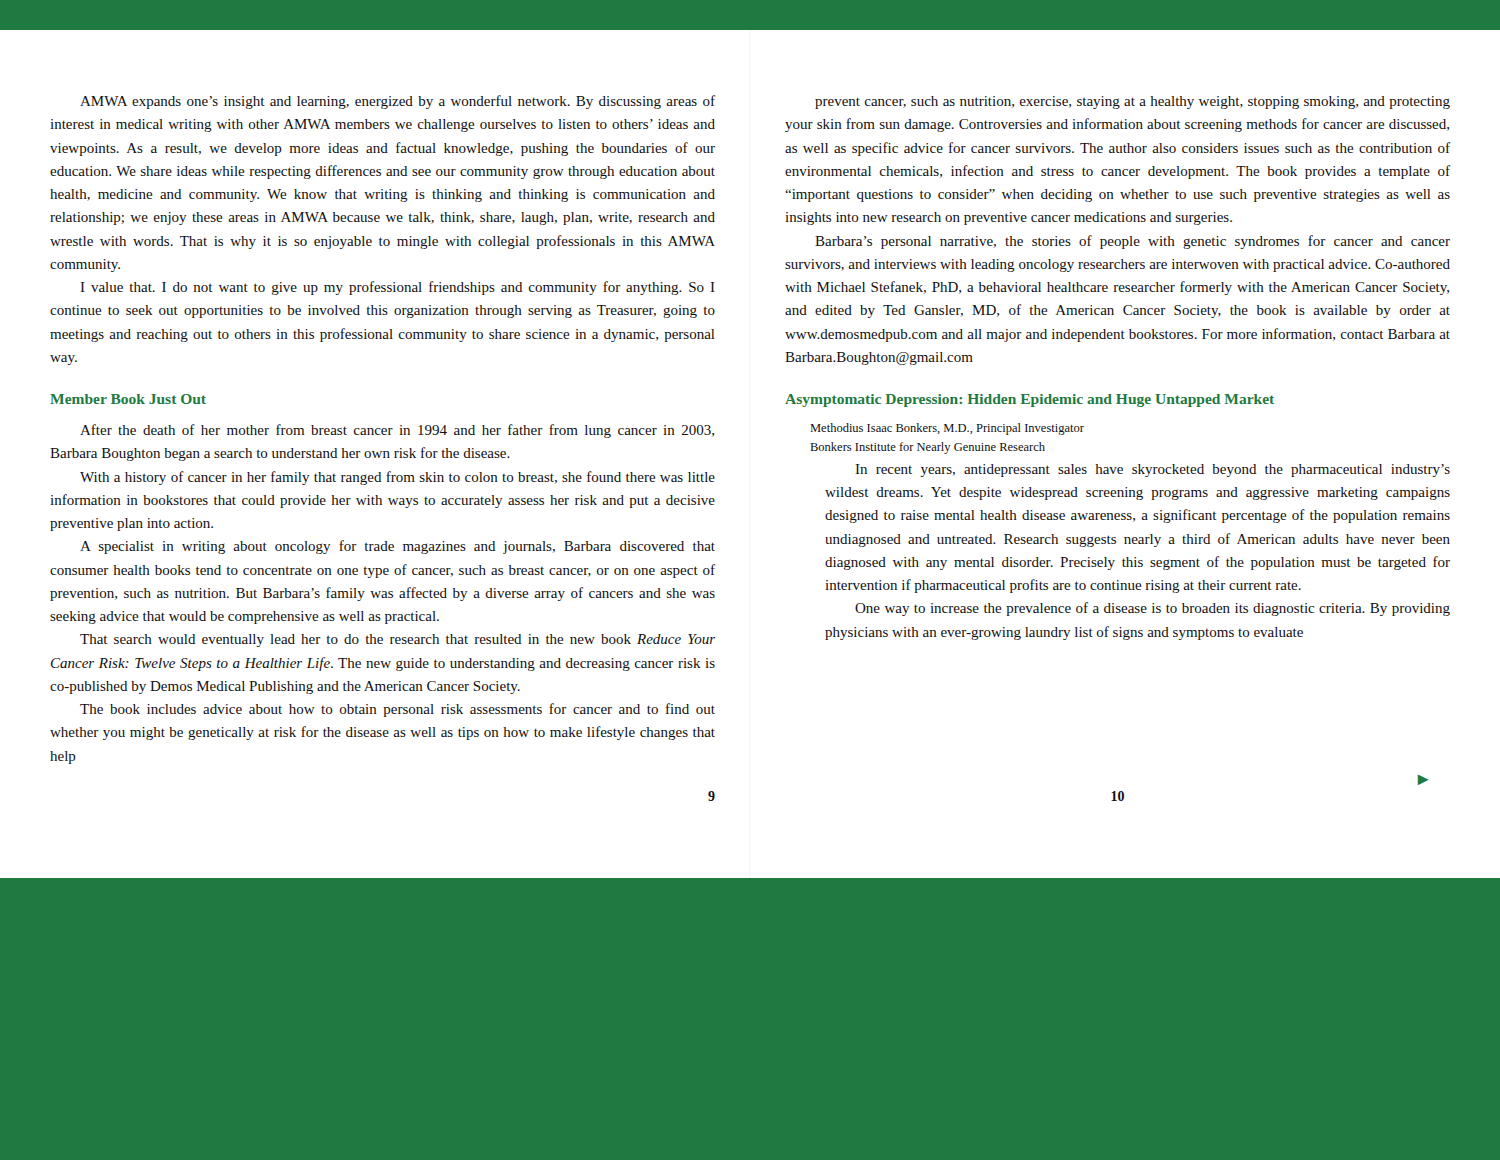AMWA expands one’s insight and learning, energized by a wonderful network. By discussing areas of interest in medical writing with other AMWA members we challenge ourselves to listen to others’ ideas and viewpoints. As a result, we develop more ideas and factual knowledge, pushing the boundaries of our education. We share ideas while respecting differences and see our community grow through education about health, medicine and community. We know that writing is thinking and thinking is communication and relationship; we enjoy these areas in AMWA because we talk, think, share, laugh, plan, write, research and wrestle with words. That is why it is so enjoyable to mingle with collegial professionals in this AMWA community.
I value that. I do not want to give up my professional friendships and community for anything. So I continue to seek out opportunities to be involved this organization through serving as Treasurer, going to meetings and reaching out to others in this professional community to share science in a dynamic, personal way.
Member Book Just Out
After the death of her mother from breast cancer in 1994 and her father from lung cancer in 2003, Barbara Boughton began a search to understand her own risk for the disease.
With a history of cancer in her family that ranged from skin to colon to breast, she found there was little information in bookstores that could provide her with ways to accurately assess her risk and put a decisive preventive plan into action.
A specialist in writing about oncology for trade magazines and journals, Barbara discovered that consumer health books tend to concentrate on one type of cancer, such as breast cancer, or on one aspect of prevention, such as nutrition. But Barbara’s family was affected by a diverse array of cancers and she was seeking advice that would be comprehensive as well as practical.
That search would eventually lead her to do the research that resulted in the new book Reduce Your Cancer Risk: Twelve Steps to a Healthier Life. The new guide to understanding and decreasing cancer risk is co-published by Demos Medical Publishing and the American Cancer Society.
The book includes advice about how to obtain personal risk assessments for cancer and to find out whether you might be genetically at risk for the disease as well as tips on how to make lifestyle changes that help
9
prevent cancer, such as nutrition, exercise, staying at a healthy weight, stopping smoking, and protecting your skin from sun damage. Controversies and information about screening methods for cancer are discussed, as well as specific advice for cancer survivors. The author also considers issues such as the contribution of environmental chemicals, infection and stress to cancer development. The book provides a template of “important questions to consider” when deciding on whether to use such preventive strategies as well as insights into new research on preventive cancer medications and surgeries.
Barbara’s personal narrative, the stories of people with genetic syndromes for cancer and cancer survivors, and interviews with leading oncology researchers are interwoven with practical advice. Co-authored with Michael Stefanek, PhD, a behavioral healthcare researcher formerly with the American Cancer Society, and edited by Ted Gansler, MD, of the American Cancer Society, the book is available by order at www.demosmedpub.com and all major and independent bookstores. For more information, contact Barbara at Barbara.Boughton@gmail.com
Asymptomatic Depression: Hidden Epidemic and Huge Untapped Market
Methodius Isaac Bonkers, M.D., Principal Investigator
Bonkers Institute for Nearly Genuine Research
In recent years, antidepressant sales have skyrocketed beyond the pharmaceutical industry’s wildest dreams. Yet despite widespread screening programs and aggressive marketing campaigns designed to raise mental health disease awareness, a significant percentage of the population remains undiagnosed and untreated. Research suggests nearly a third of American adults have never been diagnosed with any mental disorder. Precisely this segment of the population must be targeted for intervention if pharmaceutical profits are to continue rising at their current rate.
One way to increase the prevalence of a disease is to broaden its diagnostic criteria. By providing physicians with an ever-growing laundry list of signs and symptoms to evaluate
10
►